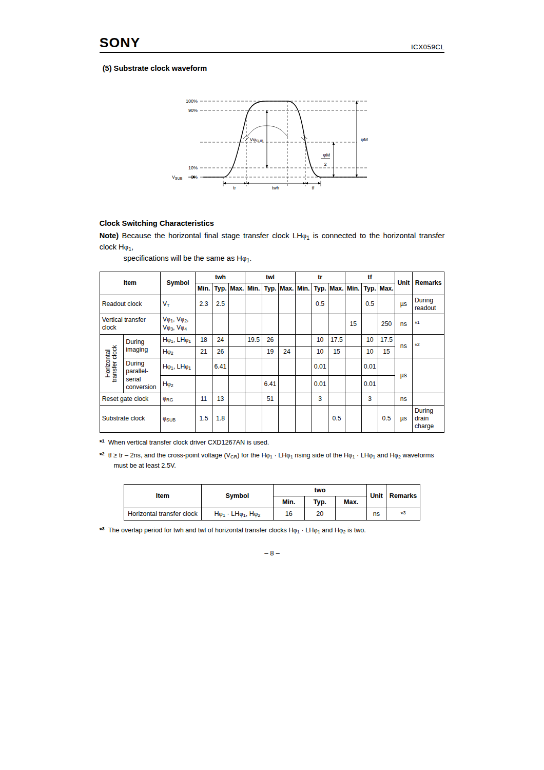SONY
ICX059CL
(5) Substrate clock waveform
100% 90% 10% 0% VSUB tr twh tf VφSUB φM φM 2
Clock Switching Characteristics
Note) Because the horizontal final stage transfer clock LHφ1 is connected to the horizontal transfer clock Hφ1,
specifications will be the same as Hφ1.
| Item | Symbol | twh | twl | tr | tf | Unit | Remarks |
| --- | --- | --- | --- | --- | --- | --- | --- |
| Min. | Typ. | Max. | Min. | Typ. | Max. | Min. | Typ. | Max. | Min. | Typ. | Max. |
| Readout clock | V T | 2.3 | 2.5 | | | | | | 0.5 | | | 0.5 | | µs | During readout |
| Vertical transfer clock | V φ 1 , V φ 2 , V φ 3 , V φ 4 | | | | | | | | | | 15 | | 250 | ns | * 1 |
| Horizontal transfer clock | During imaging | H φ 1 , LH φ 1 | 18 | 24 | | 19.5 | 26 | | | 10 | 17.5 | | 10 | 17.5 | ns | * 2 |
| H φ 2 | 21 | 26 | | | 19 | 24 | | 10 | 15 | | 10 | 15 |
| During parallel-serial conversion | H φ 1 , LH φ 1 | | 6.41 | | | | | | 0.01 | | | 0.01 | | µs | |
| H φ 2 | | | | | 6.41 | | | 0.01 | | | 0.01 | |
| Reset gate clock | φ RG | 11 | 13 | | | 51 | | | 3 | | | 3 | | ns | |
| Substrate clock | φ SUB | 1.5 | 1.8 | | | | | | | 0.5 | | | 0.5 | µs | During drain charge |
*1 When vertical transfer clock driver CXD1267AN is used.
*2 tf ≥ tr – 2ns, and the cross-point voltage (VCR) for the Hφ1 · LHφ1 rising side of the Hφ1 · LHφ1 and Hφ2 waveforms must be at least 2.5V.
| Item | Symbol | two | Unit | Remarks |
| --- | --- | --- | --- | --- |
| Min. | Typ. | Max. |
| Horizontal transfer clock | H φ 1 · LH φ 1 , H φ 2 | 16 | 20 | | ns | * 3 |
*3 The overlap period for twh and twl of horizontal transfer clocks Hφ1 · LHφ1 and Hφ2 is two.
– 8 –